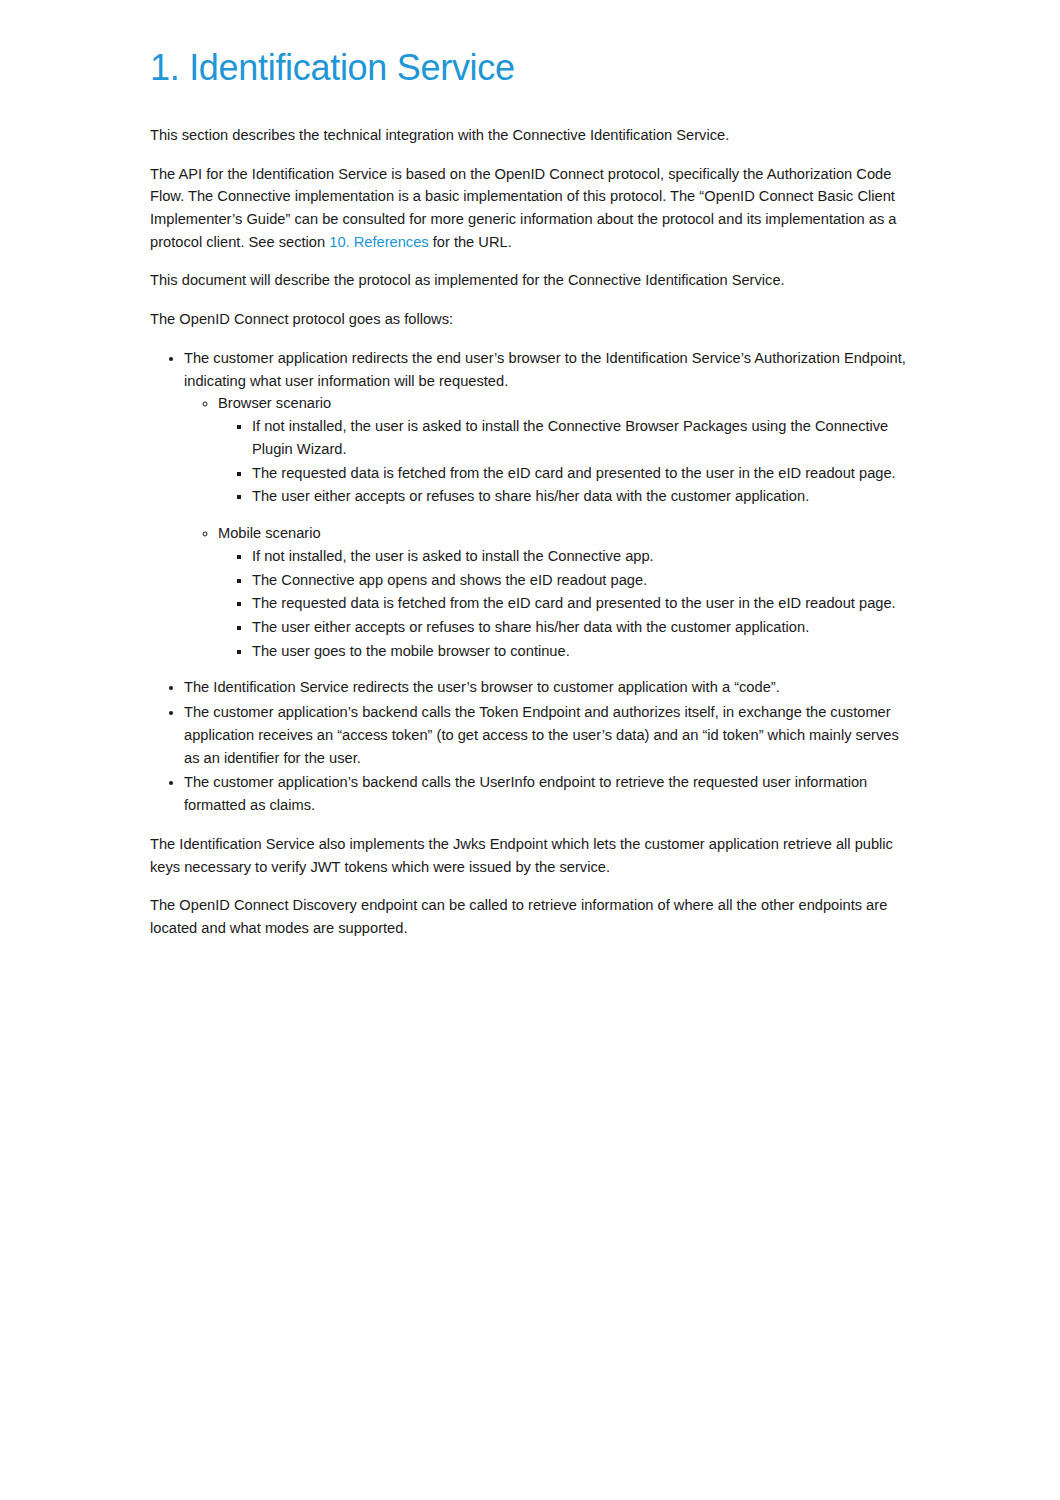1. Identification Service
This section describes the technical integration with the Connective Identification Service.
The API for the Identification Service is based on the OpenID Connect protocol, specifically the Authorization Code Flow. The Connective implementation is a basic implementation of this protocol. The “OpenID Connect Basic Client Implementer’s Guide” can be consulted for more generic information about the protocol and its implementation as a protocol client. See section 10. References for the URL.
This document will describe the protocol as implemented for the Connective Identification Service.
The OpenID Connect protocol goes as follows:
The customer application redirects the end user’s browser to the Identification Service’s Authorization Endpoint, indicating what user information will be requested.
Browser scenario
If not installed, the user is asked to install the Connective Browser Packages using the Connective Plugin Wizard.
The requested data is fetched from the eID card and presented to the user in the eID readout page.
The user either accepts or refuses to share his/her data with the customer application.
Mobile scenario
If not installed, the user is asked to install the Connective app.
The Connective app opens and shows the eID readout page.
The requested data is fetched from the eID card and presented to the user in the eID readout page.
The user either accepts or refuses to share his/her data with the customer application.
The user goes to the mobile browser to continue.
The Identification Service redirects the user’s browser to customer application with a “code”.
The customer application’s backend calls the Token Endpoint and authorizes itself, in exchange the customer application receives an “access token” (to get access to the user’s data) and an “id token” which mainly serves as an identifier for the user.
The customer application’s backend calls the UserInfo endpoint to retrieve the requested user information formatted as claims.
The Identification Service also implements the Jwks Endpoint which lets the customer application retrieve all public keys necessary to verify JWT tokens which were issued by the service.
The OpenID Connect Discovery endpoint can be called to retrieve information of where all the other endpoints are located and what modes are supported.